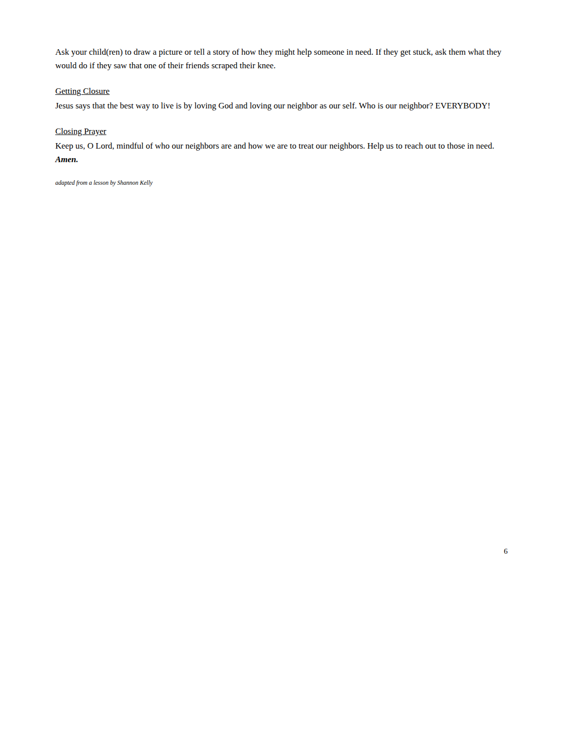Ask your child(ren) to draw a picture or tell a story of how they might help someone in need. If they get stuck, ask them what they would do if they saw that one of their friends scraped their knee.
Getting Closure
Jesus says that the best way to live is by loving God and loving our neighbor as our self. Who is our neighbor? EVERYBODY!
Closing Prayer
Keep us, O Lord, mindful of who our neighbors are and how we are to treat our neighbors. Help us to reach out to those in need. Amen.
adapted from a lesson by Shannon Kelly
6